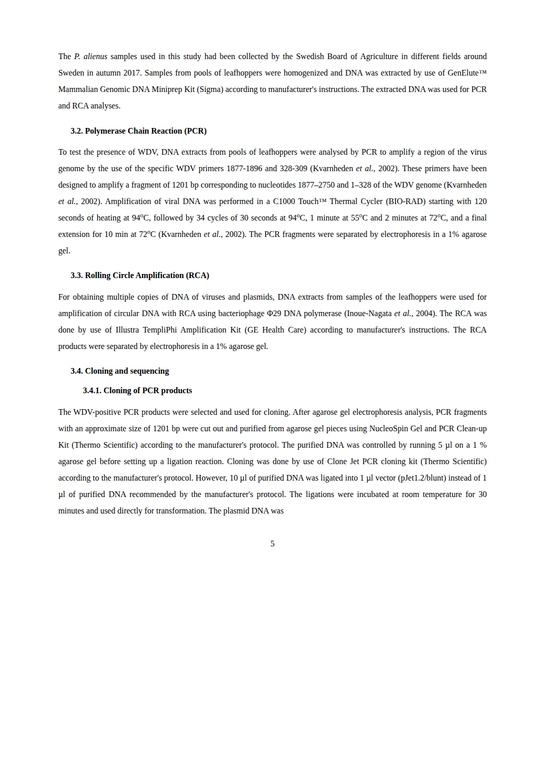The P. alienus samples used in this study had been collected by the Swedish Board of Agriculture in different fields around Sweden in autumn 2017. Samples from pools of leafhoppers were homogenized and DNA was extracted by use of GenElute™ Mammalian Genomic DNA Miniprep Kit (Sigma) according to manufacturer's instructions. The extracted DNA was used for PCR and RCA analyses.
3.2. Polymerase Chain Reaction (PCR)
To test the presence of WDV, DNA extracts from pools of leafhoppers were analysed by PCR to amplify a region of the virus genome by the use of the specific WDV primers 1877-1896 and 328-309 (Kvarnheden et al., 2002). These primers have been designed to amplify a fragment of 1201 bp corresponding to nucleotides 1877–2750 and 1–328 of the WDV genome (Kvarnheden et al., 2002). Amplification of viral DNA was performed in a C1000 Touch™ Thermal Cycler (BIO-RAD) starting with 120 seconds of heating at 94oC, followed by 34 cycles of 30 seconds at 94oC, 1 minute at 55oC and 2 minutes at 72oC, and a final extension for 10 min at 72oC (Kvarnheden et al., 2002). The PCR fragments were separated by electrophoresis in a 1% agarose gel.
3.3. Rolling Circle Amplification (RCA)
For obtaining multiple copies of DNA of viruses and plasmids, DNA extracts from samples of the leafhoppers were used for amplification of circular DNA with RCA using bacteriophage Φ29 DNA polymerase (Inoue-Nagata et al., 2004). The RCA was done by use of Illustra TempliPhi Amplification Kit (GE Health Care) according to manufacturer's instructions. The RCA products were separated by electrophoresis in a 1% agarose gel.
3.4. Cloning and sequencing
3.4.1. Cloning of PCR products
The WDV-positive PCR products were selected and used for cloning. After agarose gel electrophoresis analysis, PCR fragments with an approximate size of 1201 bp were cut out and purified from agarose gel pieces using NucleoSpin Gel and PCR Clean-up Kit (Thermo Scientific) according to the manufacturer's protocol. The purified DNA was controlled by running 5 µl on a 1 % agarose gel before setting up a ligation reaction. Cloning was done by use of Clone Jet PCR cloning kit (Thermo Scientific) according to the manufacturer's protocol. However, 10 µl of purified DNA was ligated into 1 µl vector (pJet1.2/blunt) instead of 1 µl of purified DNA recommended by the manufacturer's protocol. The ligations were incubated at room temperature for 30 minutes and used directly for transformation. The plasmid DNA was
5